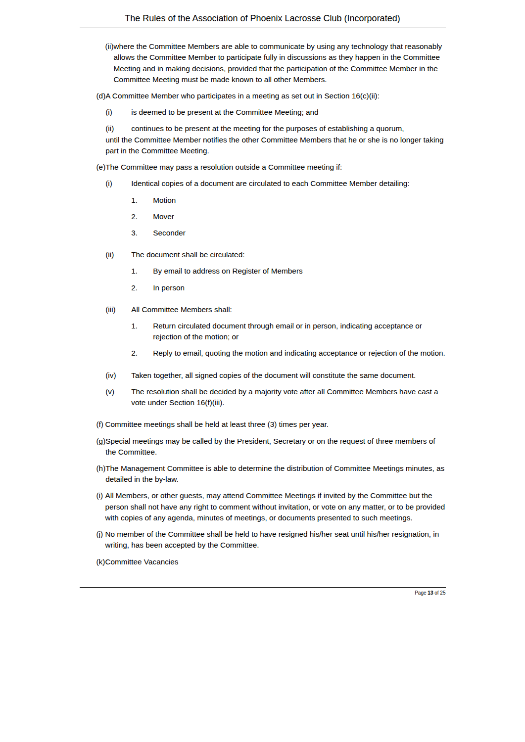The Rules of the Association of Phoenix Lacrosse Club (Incorporated)
(ii)
where the Committee Members are able to communicate by using any technology that reasonably allows the Committee Member to participate fully in discussions as they happen in the Committee Meeting and in making decisions, provided that the participation of the Committee Member in the Committee Meeting must be made known to all other Members.
(d)
A Committee Member who participates in a meeting as set out in Section 16(c)(ii):
(i)
is deemed to be present at the Committee Meeting; and
(ii)
continues to be present at the meeting for the purposes of establishing a quorum,
until the Committee Member notifies the other Committee Members that he or she is no longer taking part in the Committee Meeting.
(e)
The Committee may pass a resolution outside a Committee meeting if:
(i)
Identical copies of a document are circulated to each Committee Member detailing:
1.
Motion
2.
Mover
3.
Seconder
(ii)
The document shall be circulated:
1.
By email to address on Register of Members
2.
In person
(iii)
All Committee Members shall:
1.
Return circulated document through email or in person, indicating acceptance or rejection of the motion; or
2.
Reply to email, quoting the motion and indicating acceptance or rejection of the motion.
(iv)
Taken together, all signed copies of the document will constitute the same document.
(v)
The resolution shall be decided by a majority vote after all Committee Members have cast a vote under Section 16(f)(iii).
(f)
Committee meetings shall be held at least three (3) times per year.
(g)
Special meetings may be called by the President, Secretary or on the request of three members of the Committee.
(h)
The Management Committee is able to determine the distribution of Committee Meetings minutes, as detailed in the by-law.
(i)
All Members, or other guests, may attend Committee Meetings if invited by the Committee but the person shall not have any right to comment without invitation, or vote on any matter, or to be provided with copies of any agenda, minutes of meetings, or documents presented to such meetings.
(j)
No member of the Committee shall be held to have resigned his/her seat until his/her resignation, in writing, has been accepted by the Committee.
(k)
Committee Vacancies
Page 13 of 25